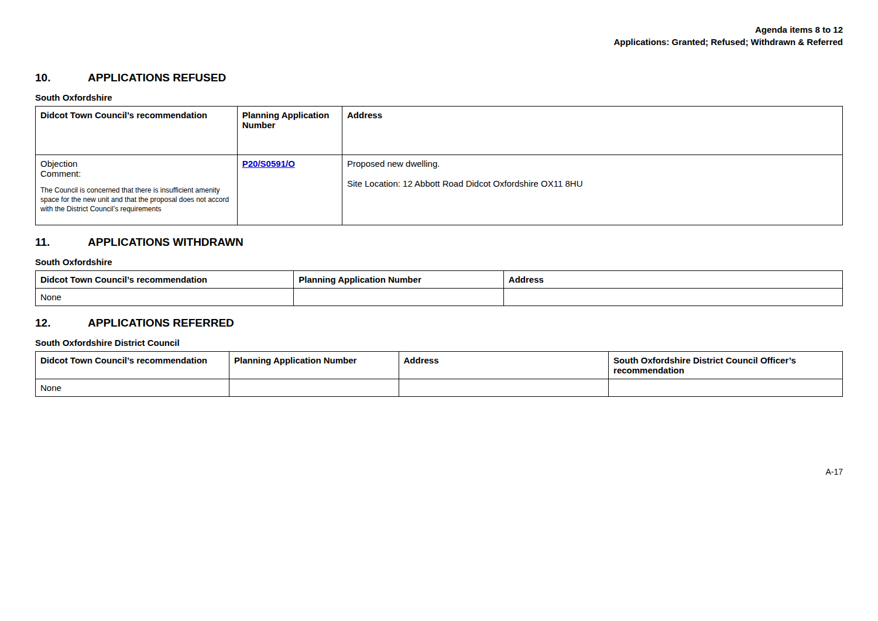Agenda items 8 to 12
Applications: Granted; Refused; Withdrawn & Referred
10. APPLICATIONS REFUSED
South Oxfordshire
| Didcot Town Council’s recommendation | Planning Application Number | Address |
| --- | --- | --- |
| Objection Comment: The Council is concerned that there is insufficient amenity space for the new unit and that the proposal does not accord with the District Council’s requirements | P20/S0591/O | Proposed new dwelling. Site Location: 12 Abbott Road Didcot Oxfordshire OX11 8HU |
11. APPLICATIONS WITHDRAWN
South Oxfordshire
| Didcot Town Council’s recommendation | Planning Application Number | Address |
| --- | --- | --- |
| None | | |
12. APPLICATIONS REFERRED
South Oxfordshire District Council
| Didcot Town Council’s recommendation | Planning Application Number | Address | South Oxfordshire District Council Officer’s recommendation |
| --- | --- | --- | --- |
| None | | | |
A-17